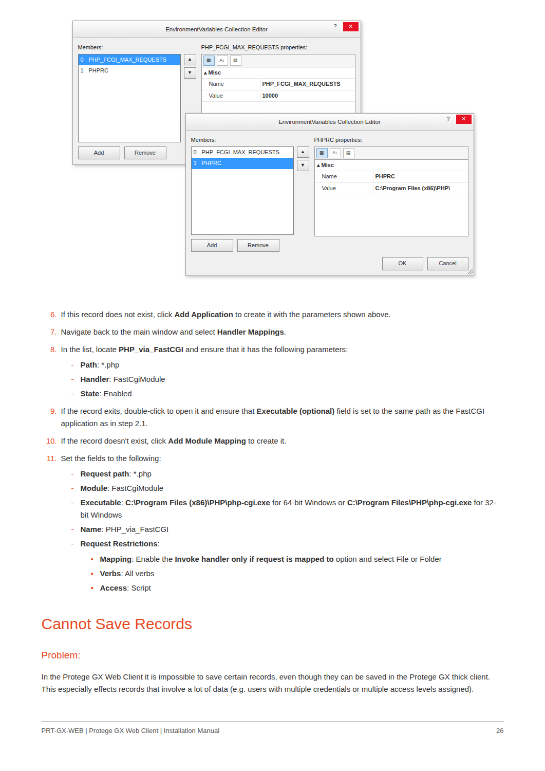EnvironmentVariables Collection Editor ? ✕
Members:
0 PHP_FCGI_MAX_REQUESTS
1 PHPRC
▲
▼
Add
Remove
PHP_FCGI_MAX_REQUESTS properties:
▦
A↓
▤
▴ Misc
Name
PHP_FCGI_MAX_REQUESTS
Value
10000
EnvironmentVariables Collection Editor ? ✕
Members:
0 PHP_FCGI_MAX_REQUESTS
1 PHPRC
▲
▼
Add
Remove
PHPRC properties:
▦
A↓
▤
▴ Misc
Name
PHPRC
Value
C:\Program Files (x86)\PHP\
OK
Cancel
If this record does not exist, click Add Application to create it with the parameters shown above.
Navigate back to the main window and select Handler Mappings.
In the list, locate PHP_via_FastCGI and ensure that it has the following parameters:
Path: *.php
Handler: FastCgiModule
State: Enabled
If the record exits, double-click to open it and ensure that Executable (optional) field is set to the same path as the FastCGI application as in step 2.1.
If the record doesn't exist, click Add Module Mapping to create it.
Set the fields to the following:
Request path: *.php
Module: FastCgiModule
Executable: C:\Program Files (x86)\PHP\php-cgi.exe for 64-bit Windows or C:\Program Files\PHP\php-cgi.exe for 32-bit Windows
Name: PHP_via_FastCGI
Request Restrictions:
Mapping: Enable the Invoke handler only if request is mapped to option and select File or Folder
Verbs: All verbs
Access: Script
Cannot Save Records
Problem:
In the Protege GX Web Client it is impossible to save certain records, even though they can be saved in the Protege GX thick client. This especially effects records that involve a lot of data (e.g. users with multiple credentials or multiple access levels assigned).
PRT-GX-WEB | Protege GX Web Client | Installation Manual 26